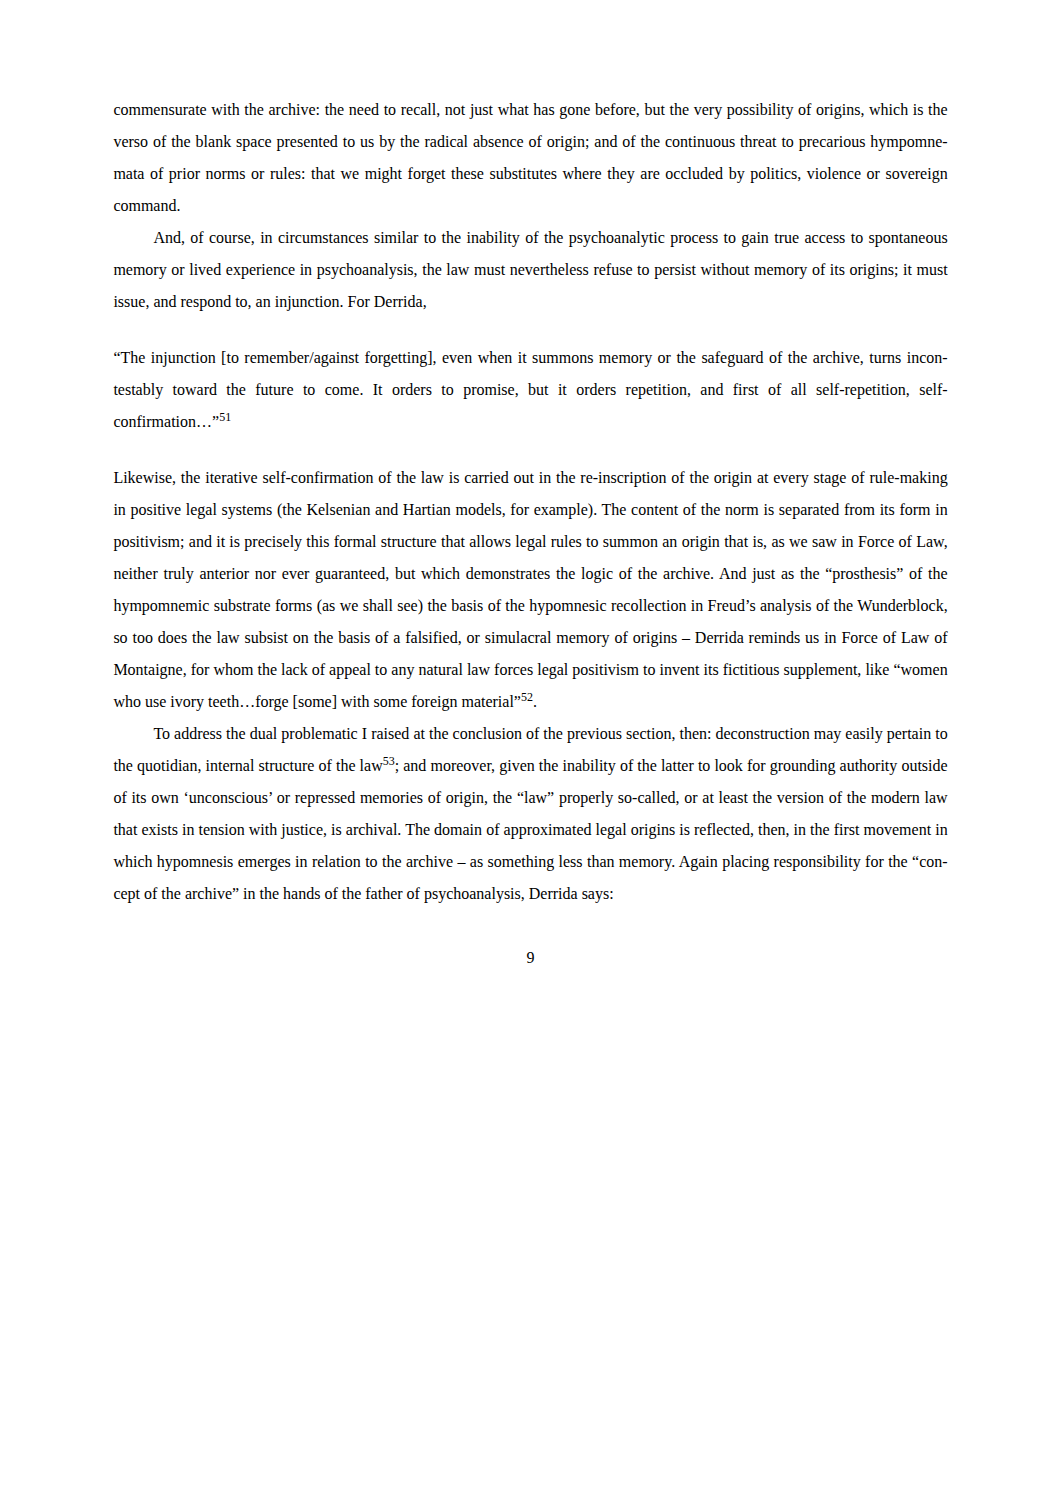commensurate with the archive: the need to recall, not just what has gone before, but the very possibility of origins, which is the verso of the blank space presented to us by the radical absence of origin; and of the continuous threat to precarious hympomnemata of prior norms or rules: that we might forget these substitutes where they are occluded by politics, violence or sovereign command.
And, of course, in circumstances similar to the inability of the psychoanalytic process to gain true access to spontaneous memory or lived experience in psychoanalysis, the law must nevertheless refuse to persist without memory of its origins; it must issue, and respond to, an injunction. For Derrida,
“The injunction [to remember/against forgetting], even when it summons memory or the safeguard of the archive, turns incontestably toward the future to come. It orders to promise, but it orders repetition, and first of all self-repetition, self-confirmation…”51
Likewise, the iterative self-confirmation of the law is carried out in the re-inscription of the origin at every stage of rule-making in positive legal systems (the Kelsenian and Hartian models, for example). The content of the norm is separated from its form in positivism; and it is precisely this formal structure that allows legal rules to summon an origin that is, as we saw in Force of Law, neither truly anterior nor ever guaranteed, but which demonstrates the logic of the archive. And just as the “prosthesis” of the hympomnemic substrate forms (as we shall see) the basis of the hypomnesic recollection in Freud’s analysis of the Wunderblock, so too does the law subsist on the basis of a falsified, or simulacral memory of origins – Derrida reminds us in Force of Law of Montaigne, for whom the lack of appeal to any natural law forces legal positivism to invent its fictitious supplement, like “women who use ivory teeth…forge [some] with some foreign material”52.
To address the dual problematic I raised at the conclusion of the previous section, then: deconstruction may easily pertain to the quotidian, internal structure of the law53; and moreover, given the inability of the latter to look for grounding authority outside of its own ‘unconscious’ or repressed memories of origin, the “law” properly so-called, or at least the version of the modern law that exists in tension with justice, is archival. The domain of approximated legal origins is reflected, then, in the first movement in which hypomnesis emerges in relation to the archive – as something less than memory. Again placing responsibility for the “concept of the archive” in the hands of the father of psychoanalysis, Derrida says:
9